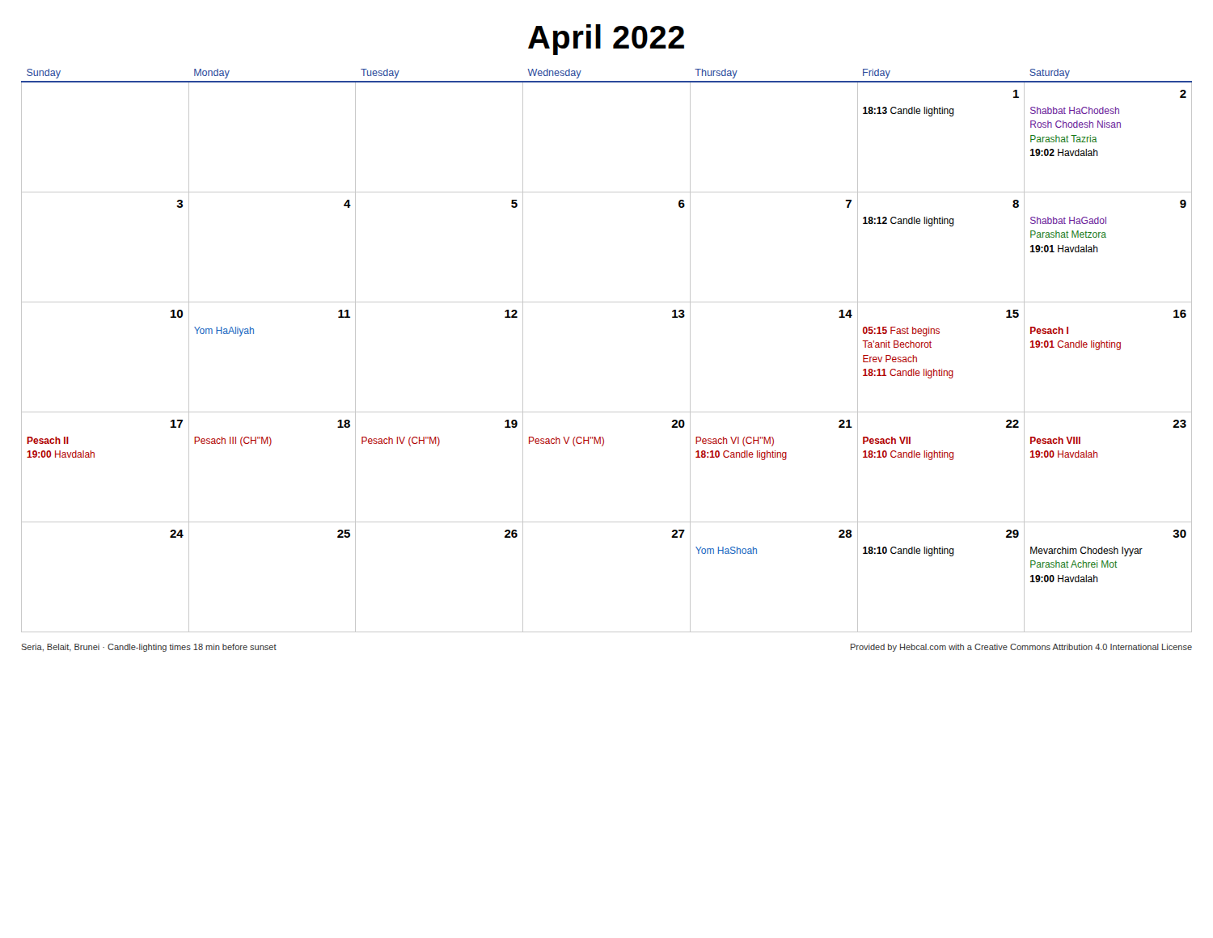April 2022
| Sunday | Monday | Tuesday | Wednesday | Thursday | Friday | Saturday |
| --- | --- | --- | --- | --- | --- | --- |
| | | | | | 1 18:13 Candle lighting | 2 Shabbat HaChodesh Rosh Chodesh Nisan Parashat Tazria 19:02 Havdalah |
| 3 | 4 | 5 | 6 | 7 | 8 18:12 Candle lighting | 9 Shabbat HaGadol Parashat Metzora 19:01 Havdalah |
| 10 | 11 Yom HaAliyah | 12 | 13 | 14 | 15 05:15 Fast begins Ta'anit Bechorot Erev Pesach 18:11 Candle lighting | 16 Pesach I 19:01 Candle lighting |
| 17 Pesach II 19:00 Havdalah | 18 Pesach III (CH''M) | 19 Pesach IV (CH''M) | 20 Pesach V (CH''M) | 21 Pesach VI (CH''M) 18:10 Candle lighting | 22 Pesach VII 18:10 Candle lighting | 23 Pesach VIII 19:00 Havdalah |
| 24 | 25 | 26 | 27 | 28 Yom HaShoah | 29 18:10 Candle lighting | 30 Mevarchim Chodesh Iyyar Parashat Achrei Mot 19:00 Havdalah |
Seria, Belait, Brunei · Candle-lighting times 18 min before sunset
Provided by Hebcal.com with a Creative Commons Attribution 4.0 International License